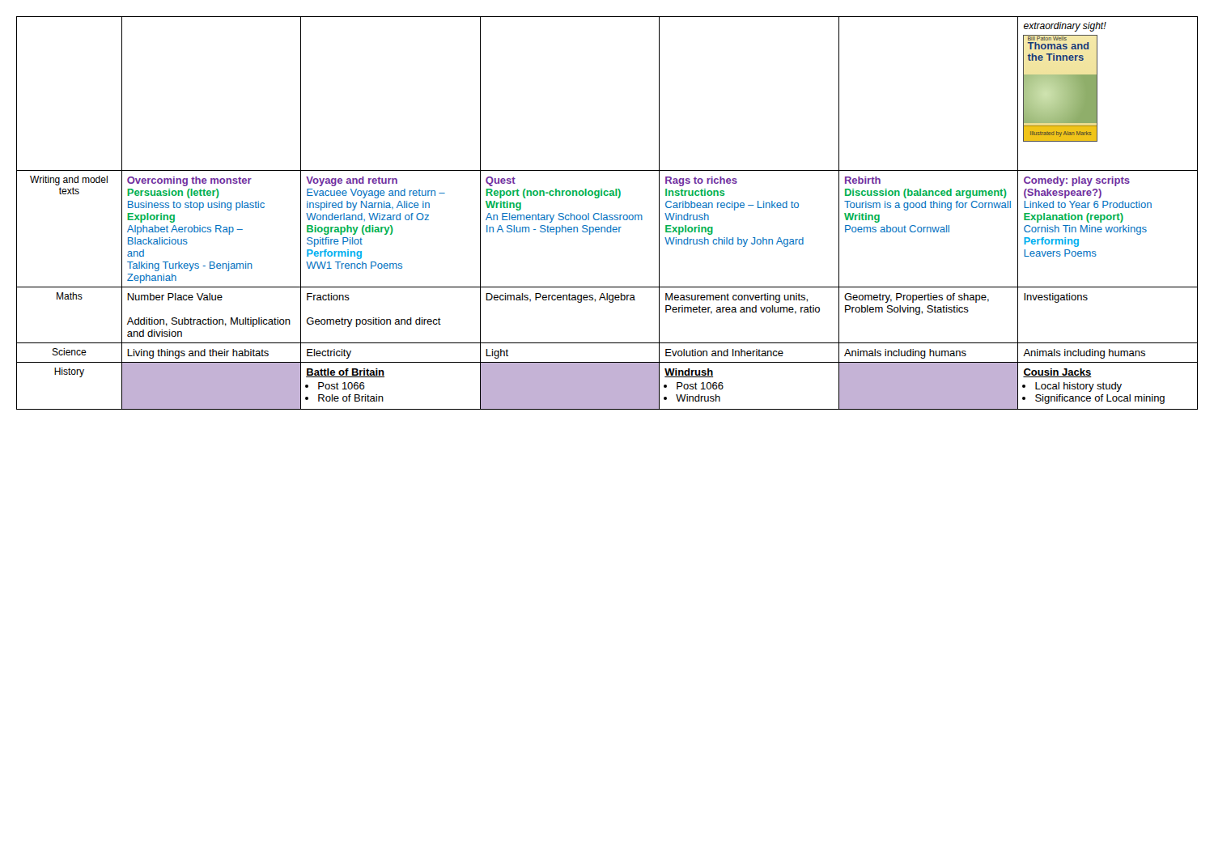| | | | | | | extraordinary sight! Bill Paton Wells Thomas and the Tinners Illustrated by Alan Marks |
| Writing and model texts | Overcoming the monster Persuasion (letter) Business to stop using plastic Exploring Alphabet Aerobics Rap – Blackalicious and Talking Turkeys - Benjamin Zephaniah | Voyage and return Evacuee Voyage and return – inspired by Narnia, Alice in Wonderland, Wizard of Oz Biography (diary) Spitfire Pilot Performing WW1 Trench Poems | Quest Report (non-chronological) Writing An Elementary School Classroom In A Slum - Stephen Spender | Rags to riches Instructions Caribbean recipe – Linked to Windrush Exploring Windrush child by John Agard | Rebirth Discussion (balanced argument) Tourism is a good thing for Cornwall Writing Poems about Cornwall | Comedy: play scripts (Shakespeare?) Linked to Year 6 Production Explanation (report) Cornish Tin Mine workings Performing Leavers Poems |
| Maths | Number Place Value Addition, Subtraction, Multiplication and division | Fractions Geometry position and direct | Decimals, Percentages, Algebra | Measurement converting units, Perimeter, area and volume, ratio | Geometry, Properties of shape, Problem Solving, Statistics | Investigations |
| Science | Living things and their habitats | Electricity | Light | Evolution and Inheritance | Animals including humans | Animals including humans |
| History | | Battle of Britain Post 1066 Role of Britain | | Windrush Post 1066 Windrush | | Cousin Jacks Local history study Significance of Local mining |